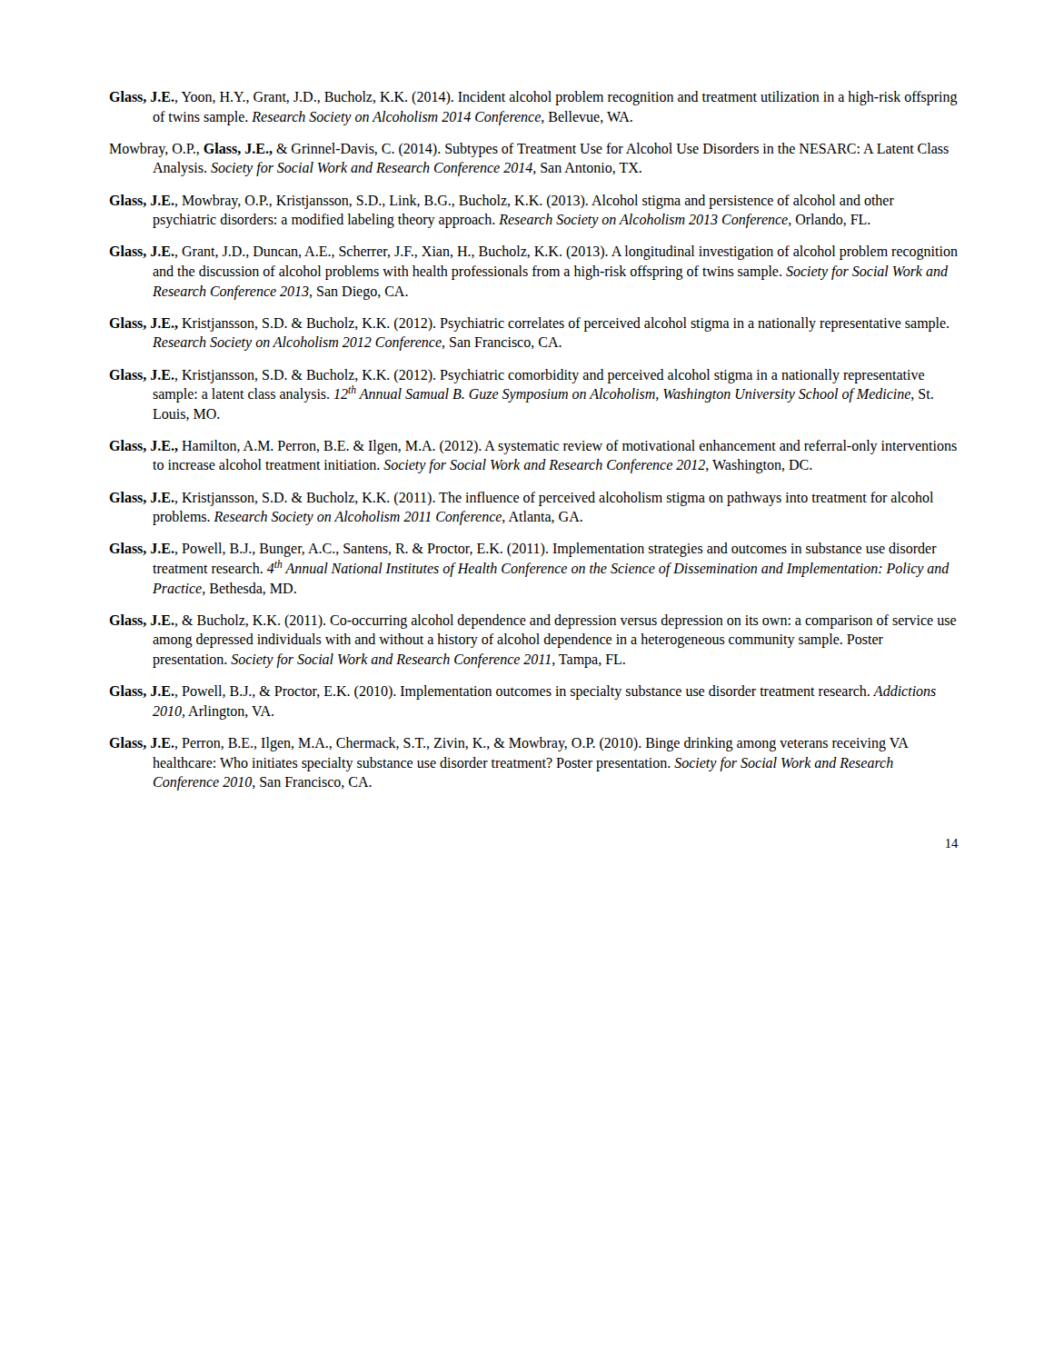Glass, J.E., Yoon, H.Y., Grant, J.D., Bucholz, K.K. (2014). Incident alcohol problem recognition and treatment utilization in a high-risk offspring of twins sample. Research Society on Alcoholism 2014 Conference, Bellevue, WA.
Mowbray, O.P., Glass, J.E., & Grinnel-Davis, C. (2014). Subtypes of Treatment Use for Alcohol Use Disorders in the NESARC: A Latent Class Analysis. Society for Social Work and Research Conference 2014, San Antonio, TX.
Glass, J.E., Mowbray, O.P., Kristjansson, S.D., Link, B.G., Bucholz, K.K. (2013). Alcohol stigma and persistence of alcohol and other psychiatric disorders: a modified labeling theory approach. Research Society on Alcoholism 2013 Conference, Orlando, FL.
Glass, J.E., Grant, J.D., Duncan, A.E., Scherrer, J.F., Xian, H., Bucholz, K.K. (2013). A longitudinal investigation of alcohol problem recognition and the discussion of alcohol problems with health professionals from a high-risk offspring of twins sample. Society for Social Work and Research Conference 2013, San Diego, CA.
Glass, J.E., Kristjansson, S.D. & Bucholz, K.K. (2012). Psychiatric correlates of perceived alcohol stigma in a nationally representative sample. Research Society on Alcoholism 2012 Conference, San Francisco, CA.
Glass, J.E., Kristjansson, S.D. & Bucholz, K.K. (2012). Psychiatric comorbidity and perceived alcohol stigma in a nationally representative sample: a latent class analysis. 12th Annual Samual B. Guze Symposium on Alcoholism, Washington University School of Medicine, St. Louis, MO.
Glass, J.E., Hamilton, A.M. Perron, B.E. & Ilgen, M.A. (2012). A systematic review of motivational enhancement and referral-only interventions to increase alcohol treatment initiation. Society for Social Work and Research Conference 2012, Washington, DC.
Glass, J.E., Kristjansson, S.D. & Bucholz, K.K. (2011). The influence of perceived alcoholism stigma on pathways into treatment for alcohol problems. Research Society on Alcoholism 2011 Conference, Atlanta, GA.
Glass, J.E., Powell, B.J., Bunger, A.C., Santens, R. & Proctor, E.K. (2011). Implementation strategies and outcomes in substance use disorder treatment research. 4th Annual National Institutes of Health Conference on the Science of Dissemination and Implementation: Policy and Practice, Bethesda, MD.
Glass, J.E., & Bucholz, K.K. (2011). Co-occurring alcohol dependence and depression versus depression on its own: a comparison of service use among depressed individuals with and without a history of alcohol dependence in a heterogeneous community sample. Poster presentation. Society for Social Work and Research Conference 2011, Tampa, FL.
Glass, J.E., Powell, B.J., & Proctor, E.K. (2010). Implementation outcomes in specialty substance use disorder treatment research. Addictions 2010, Arlington, VA.
Glass, J.E., Perron, B.E., Ilgen, M.A., Chermack, S.T., Zivin, K., & Mowbray, O.P. (2010). Binge drinking among veterans receiving VA healthcare: Who initiates specialty substance use disorder treatment? Poster presentation. Society for Social Work and Research Conference 2010, San Francisco, CA.
14